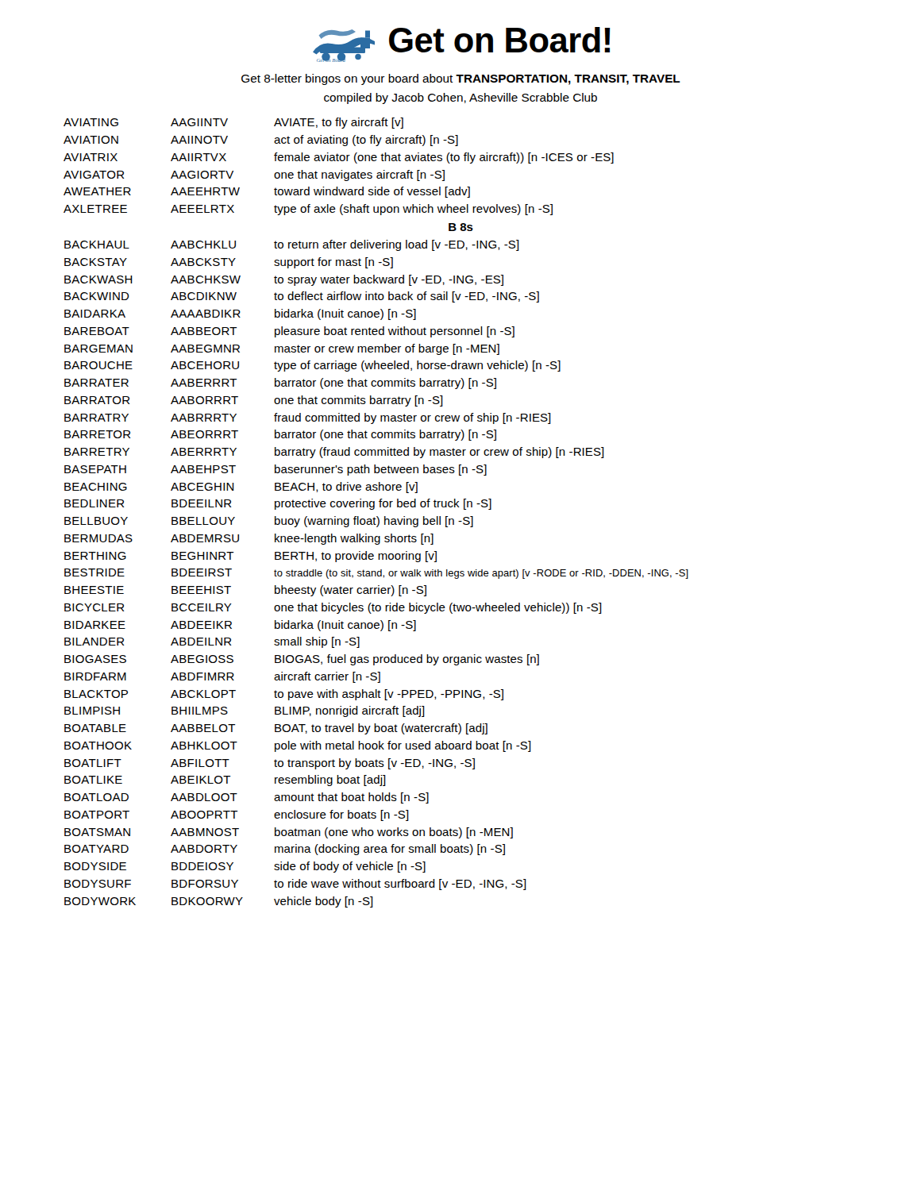Get on Board
Get on Board!
Get 8-letter bingos on your board about TRANSPORTATION, TRANSIT, TRAVEL
compiled by Jacob Cohen, Asheville Scrabble Club
| AVIATING | AAGIINTV | AVIATE, to fly aircraft [v] |
| AVIATION | AAIINOTV | act of aviating (to fly aircraft) [n -S] |
| AVIATRIX | AAIIRTVX | female aviator (one that aviates (to fly aircraft)) [n -ICES or -ES] |
| AVIGATOR | AAGIORTV | one that navigates aircraft [n -S] |
| AWEATHER | AAEEHRTW | toward windward side of vessel [adv] |
| AXLETREE | AEEELRTX | type of axle (shaft upon which wheel revolves) [n -S] |
| B 8s |
| BACKHAUL | AABCHKLU | to return after delivering load [v -ED, -ING, -S] |
| BACKSTAY | AABCKSTY | support for mast [n -S] |
| BACKWASH | AABCHKSW | to spray water backward [v -ED, -ING, -ES] |
| BACKWIND | ABCDIKNW | to deflect airflow into back of sail [v -ED, -ING, -S] |
| BAIDARKA | AAAABDIKR | bidarka (Inuit canoe) [n -S] |
| BAREBOAT | AABBEORT | pleasure boat rented without personnel [n -S] |
| BARGEMAN | AABEGMNR | master or crew member of barge [n -MEN] |
| BAROUCHE | ABCEHORU | type of carriage (wheeled, horse-drawn vehicle) [n -S] |
| BARRATER | AABERRRT | barrator (one that commits barratry) [n -S] |
| BARRATOR | AABORRRT | one that commits barratry [n -S] |
| BARRATRY | AABRRRTY | fraud committed by master or crew of ship [n -RIES] |
| BARRETOR | ABEORRRT | barrator (one that commits barratry) [n -S] |
| BARRETRY | ABERRRTY | barratry (fraud committed by master or crew of ship) [n -RIES] |
| BASEPATH | AABEHPST | baserunner's path between bases [n -S] |
| BEACHING | ABCEGHIN | BEACH, to drive ashore [v] |
| BEDLINER | BDEEILNR | protective covering for bed of truck [n -S] |
| BELLBUOY | BBELLOUY | buoy (warning float) having bell [n -S] |
| BERMUDAS | ABDEMRSU | knee-length walking shorts [n] |
| BERTHING | BEGHINRT | BERTH, to provide mooring [v] |
| BESTRIDE | BDEEIRST | to straddle (to sit, stand, or walk with legs wide apart) [v -RODE or -RID, -DDEN, -ING, -S] |
| BHEESTIE | BEEEHIST | bheesty (water carrier) [n -S] |
| BICYCLER | BCCEILRY | one that bicycles (to ride bicycle (two-wheeled vehicle)) [n -S] |
| BIDARKEE | ABDEEIKR | bidarka (Inuit canoe) [n -S] |
| BILANDER | ABDEILNR | small ship [n -S] |
| BIOGASES | ABEGIOSS | BIOGAS, fuel gas produced by organic wastes [n] |
| BIRDFARM | ABDFIMRR | aircraft carrier [n -S] |
| BLACKTOP | ABCKLOPT | to pave with asphalt [v -PPED, -PPING, -S] |
| BLIMPISH | BHIILMPS | BLIMP, nonrigid aircraft [adj] |
| BOATABLE | AABBELOT | BOAT, to travel by boat (watercraft) [adj] |
| BOATHOOK | ABHKLOOT | pole with metal hook for used aboard boat [n -S] |
| BOATLIFT | ABFILOTT | to transport by boats [v -ED, -ING, -S] |
| BOATLIKE | ABEIKLOT | resembling boat [adj] |
| BOATLOAD | AABDLOOT | amount that boat holds [n -S] |
| BOATPORT | ABOOPRTT | enclosure for boats [n -S] |
| BOATSMAN | AABMNOST | boatman (one who works on boats) [n -MEN] |
| BOATYARD | AABDORTY | marina (docking area for small boats) [n -S] |
| BODYSIDE | BDDEIOSY | side of body of vehicle [n -S] |
| BODYSURF | BDFORSUY | to ride wave without surfboard [v -ED, -ING, -S] |
| BODYWORK | BDKOORWY | vehicle body [n -S] |